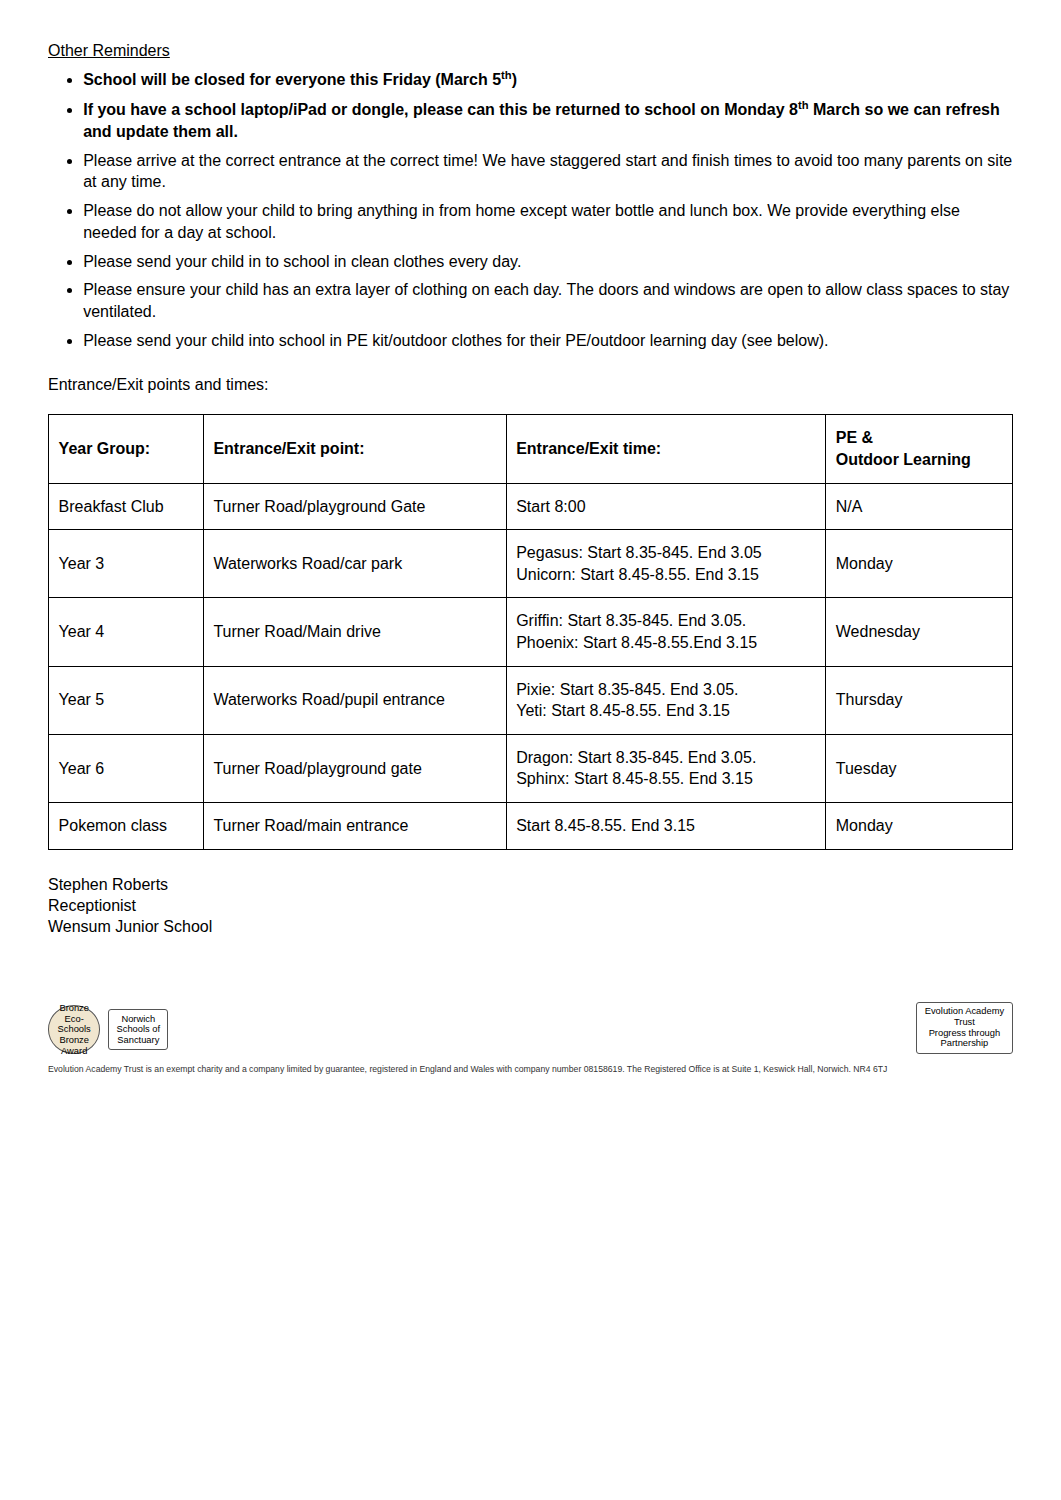Other Reminders
School will be closed for everyone this Friday (March 5th)
If you have a school laptop/iPad or dongle, please can this be returned to school on Monday 8th March so we can refresh and update them all.
Please arrive at the correct entrance at the correct time! We have staggered start and finish times to avoid too many parents on site at any time.
Please do not allow your child to bring anything in from home except water bottle and lunch box. We provide everything else needed for a day at school.
Please send your child in to school in clean clothes every day.
Please ensure your child has an extra layer of clothing on each day. The doors and windows are open to allow class spaces to stay ventilated.
Please send your child into school in PE kit/outdoor clothes for their PE/outdoor learning day (see below).
Entrance/Exit points and times:
| Year Group: | Entrance/Exit point: | Entrance/Exit time: | PE & Outdoor Learning |
| --- | --- | --- | --- |
| Breakfast Club | Turner Road/playground Gate | Start 8:00 | N/A |
| Year 3 | Waterworks Road/car park | Pegasus: Start 8.35-845. End 3.05 Unicorn: Start 8.45-8.55. End 3.15 | Monday |
| Year 4 | Turner Road/Main drive | Griffin: Start 8.35-845. End 3.05. Phoenix: Start 8.45-8.55.End 3.15 | Wednesday |
| Year 5 | Waterworks Road/pupil entrance | Pixie: Start 8.35-845. End 3.05. Yeti: Start 8.45-8.55. End 3.15 | Thursday |
| Year 6 | Turner Road/playground gate | Dragon: Start 8.35-845. End 3.05. Sphinx: Start 8.45-8.55. End 3.15 | Tuesday |
| Pokemon class | Turner Road/main entrance | Start 8.45-8.55. End 3.15 | Monday |
Stephen Roberts
Receptionist
Wensum Junior School
Bronze
Eco-Schools
Bronze Award
Norwich
Schools of Sanctuary
Evolution Academy Trust
Progress through Partnership
Evolution Academy Trust is an exempt charity and a company limited by guarantee, registered in England and Wales with company number 08158619. The Registered Office is at Suite 1, Keswick Hall, Norwich. NR4 6TJ